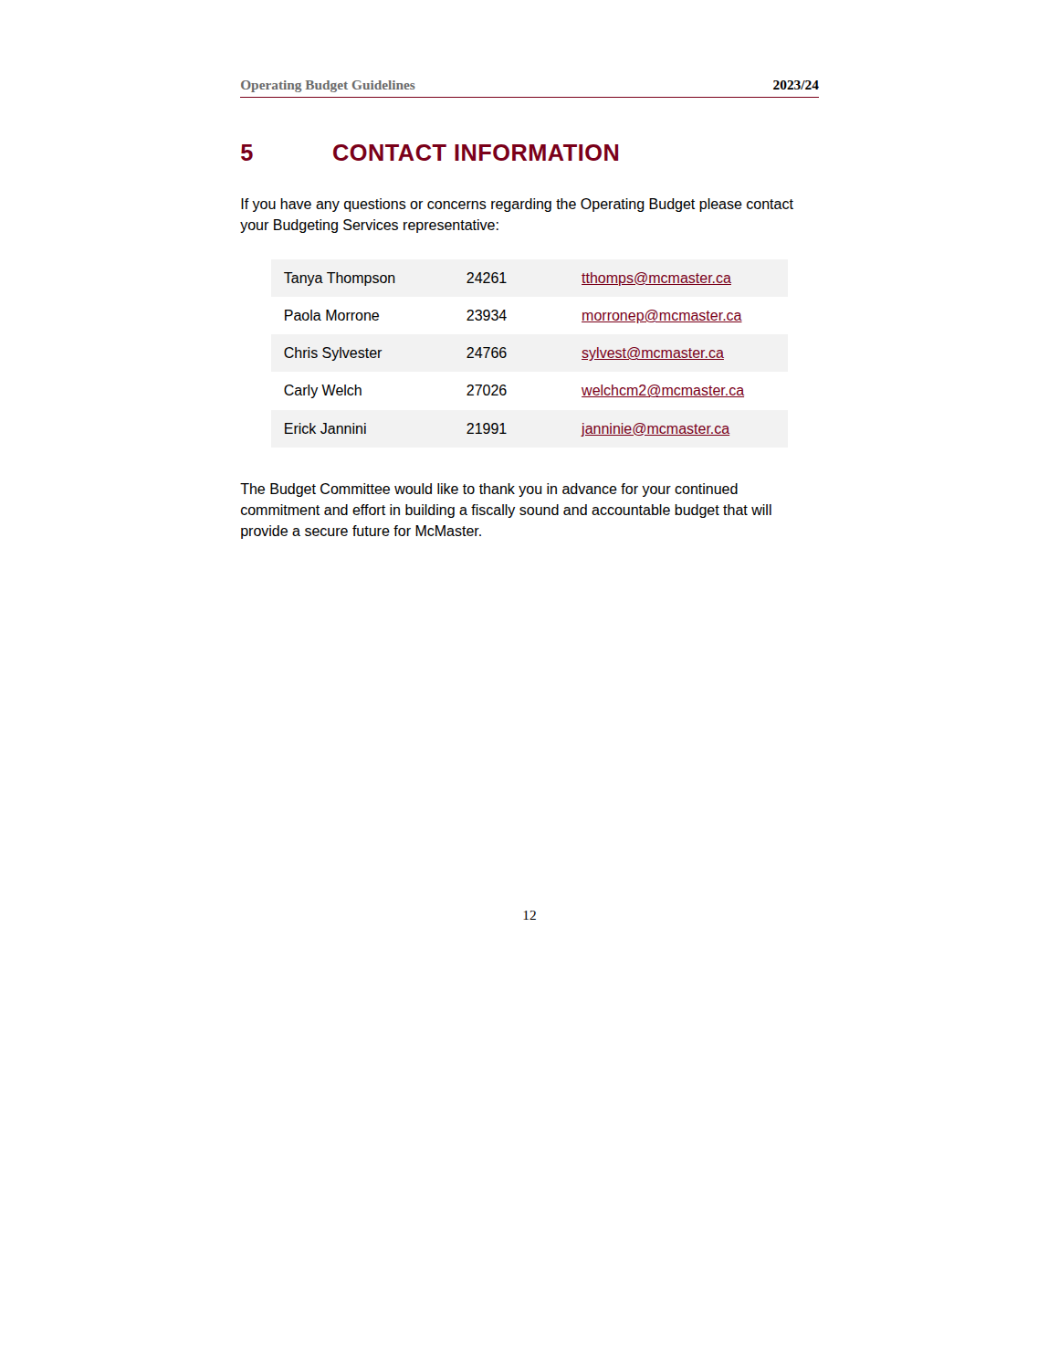Operating Budget Guidelines 2023/24
5 CONTACT INFORMATION
If you have any questions or concerns regarding the Operating Budget please contact your Budgeting Services representative:
| Tanya Thompson | 24261 | tthomps@mcmaster.ca |
| Paola Morrone | 23934 | morronep@mcmaster.ca |
| Chris Sylvester | 24766 | sylvest@mcmaster.ca |
| Carly Welch | 27026 | welchcm2@mcmaster.ca |
| Erick Jannini | 21991 | janninie@mcmaster.ca |
The Budget Committee would like to thank you in advance for your continued commitment and effort in building a fiscally sound and accountable budget that will provide a secure future for McMaster.
12